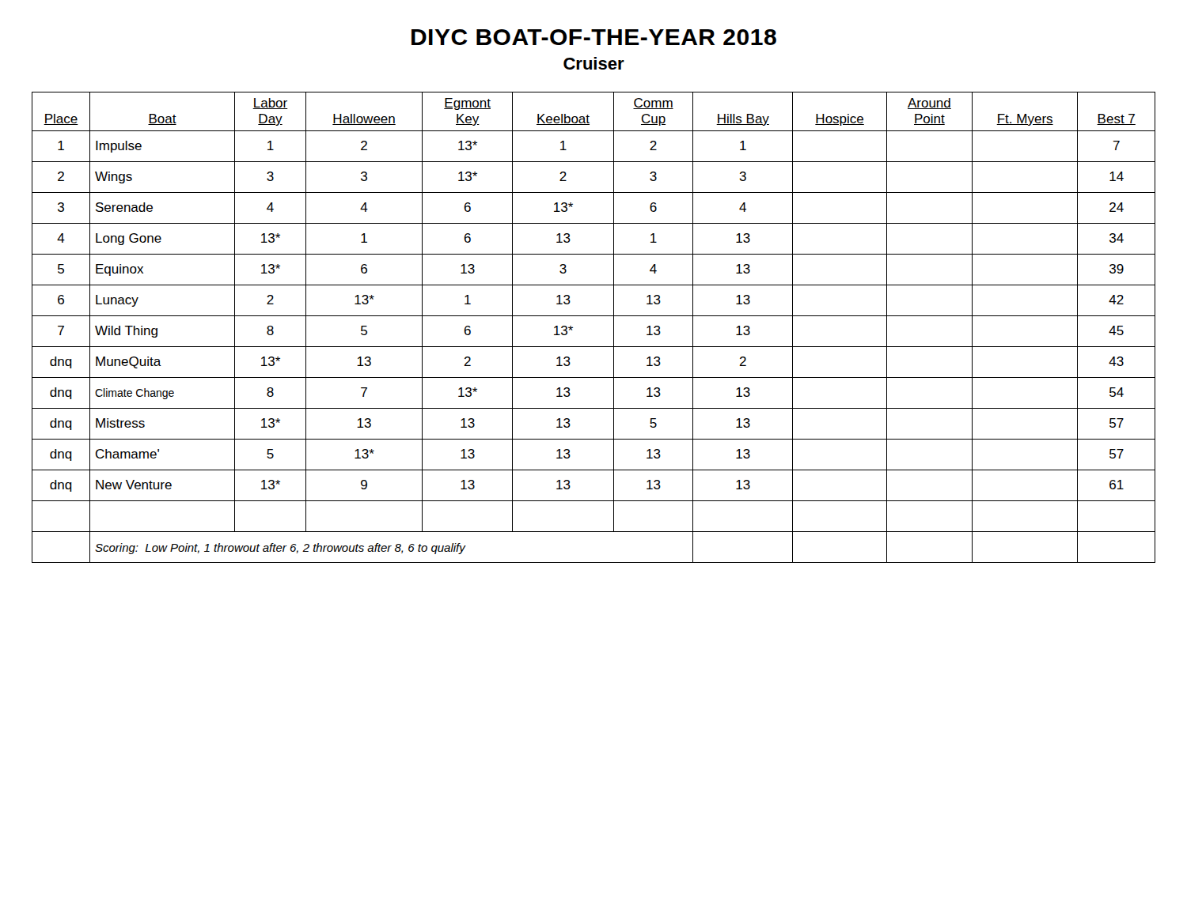DIYC BOAT-OF-THE-YEAR 2018
Cruiser
| Place | Boat | Labor Day | Halloween | Egmont Key | Keelboat | Comm Cup | Hills Bay | Hospice | Around Point | Ft. Myers | Best 7 |
| --- | --- | --- | --- | --- | --- | --- | --- | --- | --- | --- | --- |
| 1 | Impulse | 1 | 2 | 13* | 1 | 2 | 1 | | | | 7 |
| 2 | Wings | 3 | 3 | 13* | 2 | 3 | 3 | | | | 14 |
| 3 | Serenade | 4 | 4 | 6 | 13* | 6 | 4 | | | | 24 |
| 4 | Long Gone | 13* | 1 | 6 | 13 | 1 | 13 | | | | 34 |
| 5 | Equinox | 13* | 6 | 13 | 3 | 4 | 13 | | | | 39 |
| 6 | Lunacy | 2 | 13* | 1 | 13 | 13 | 13 | | | | 42 |
| 7 | Wild Thing | 8 | 5 | 6 | 13* | 13 | 13 | | | | 45 |
| dnq | MuneQuita | 13* | 13 | 2 | 13 | 13 | 2 | | | | 43 |
| dnq | Climate Change | 8 | 7 | 13* | 13 | 13 | 13 | | | | 54 |
| dnq | Mistress | 13* | 13 | 13 | 13 | 5 | 13 | | | | 57 |
| dnq | Chamame' | 5 | 13* | 13 | 13 | 13 | 13 | | | | 57 |
| dnq | New Venture | 13* | 9 | 13 | 13 | 13 | 13 | | | | 61 |
| | Scoring: Low Point, 1 throwout after 6, 2 throwouts after 8, 6 to qualify | | | | | |